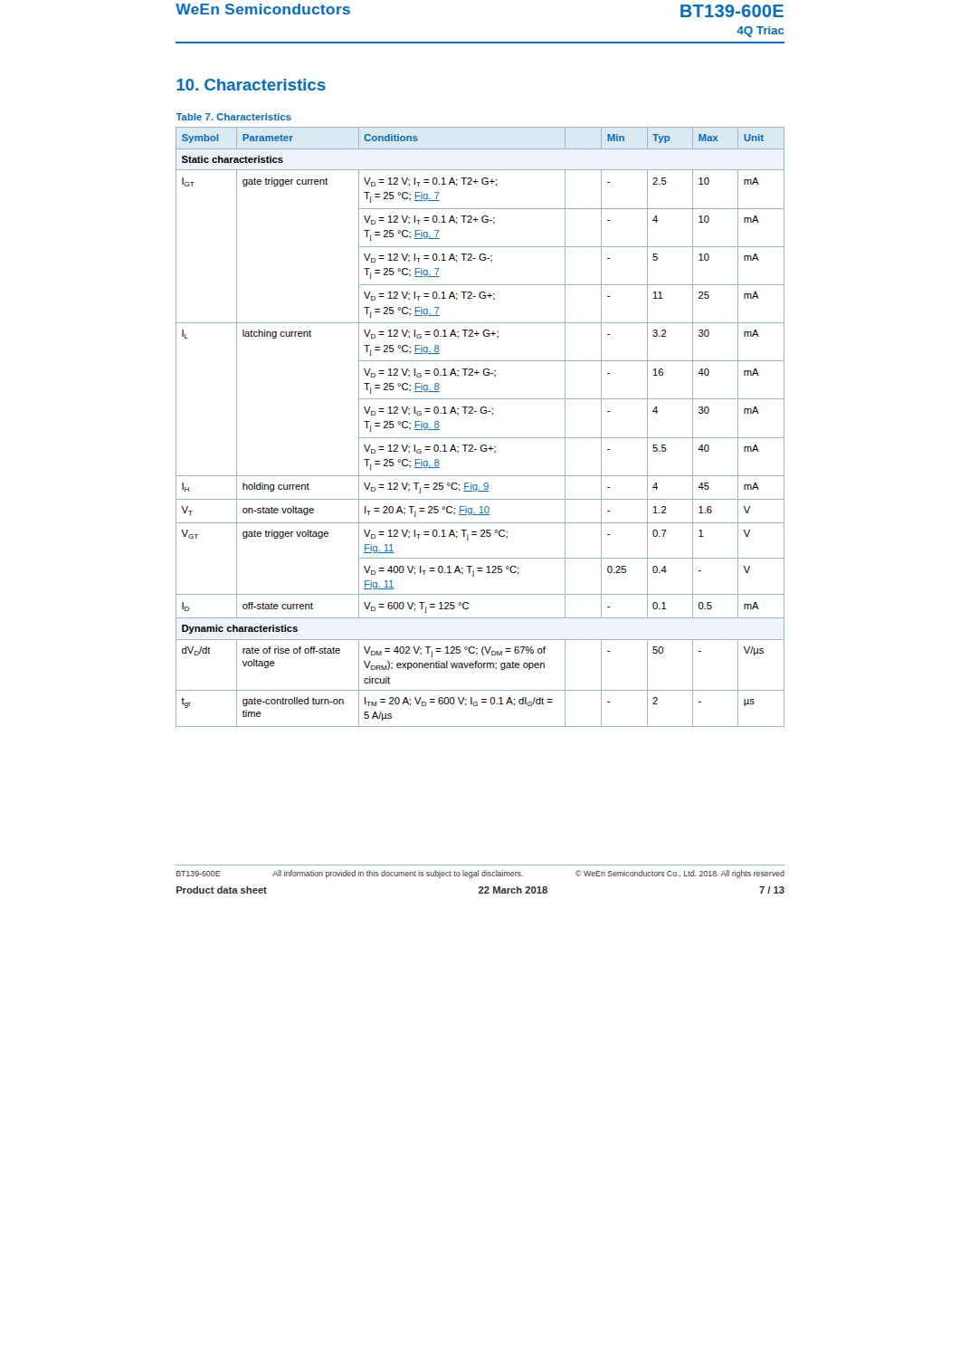WeEn Semiconductors
BT139-600E
4Q Triac
10. Characteristics
Table 7. Characteristics
| Symbol | Parameter | Conditions | | Min | Typ | Max | Unit |
| --- | --- | --- | --- | --- | --- | --- | --- |
| Static characteristics |
| I GT | gate trigger current | V D = 12 V; I T = 0.1 A; T2+ G+; T j = 25 °C; Fig. 7 | | - | 2.5 | 10 | mA |
| V D = 12 V; I T = 0.1 A; T2+ G-; T j = 25 °C; Fig. 7 | | - | 4 | 10 | mA |
| V D = 12 V; I T = 0.1 A; T2- G-; T j = 25 °C; Fig. 7 | | - | 5 | 10 | mA |
| V D = 12 V; I T = 0.1 A; T2- G+; T j = 25 °C; Fig. 7 | | - | 11 | 25 | mA |
| I L | latching current | V D = 12 V; I G = 0.1 A; T2+ G+; T j = 25 °C; Fig. 8 | | - | 3.2 | 30 | mA |
| V D = 12 V; I G = 0.1 A; T2+ G-; T j = 25 °C; Fig. 8 | | - | 16 | 40 | mA |
| V D = 12 V; I G = 0.1 A; T2- G-; T j = 25 °C; Fig. 8 | | - | 4 | 30 | mA |
| V D = 12 V; I G = 0.1 A; T2- G+; T j = 25 °C; Fig. 8 | | - | 5.5 | 40 | mA |
| I H | holding current | V D = 12 V; T j = 25 °C; Fig. 9 | | - | 4 | 45 | mA |
| V T | on-state voltage | I T = 20 A; T j = 25 °C; Fig. 10 | | - | 1.2 | 1.6 | V |
| V GT | gate trigger voltage | V D = 12 V; I T = 0.1 A; T j = 25 °C; Fig. 11 | | - | 0.7 | 1 | V |
| V D = 400 V; I T = 0.1 A; T j = 125 °C; Fig. 11 | | 0.25 | 0.4 | - | V |
| I D | off-state current | V D = 600 V; T j = 125 °C | | - | 0.1 | 0.5 | mA |
| Dynamic characteristics |
| dV D /dt | rate of rise of off-state voltage | V DM = 402 V; T j = 125 °C; (V DM = 67% of V DRM ); exponential waveform; gate open circuit | | - | 50 | - | V/µs |
| t gt | gate-controlled turn-on time | I TM = 20 A; V D = 600 V; I G = 0.1 A; dI G /dt = 5 A/µs | | - | 2 | - | µs |
BT139-600E
All information provided in this document is subject to legal disclaimers.
© WeEn Semiconductors Co., Ltd. 2018. All rights reserved
Product data sheet
22 March 2018
7 / 13